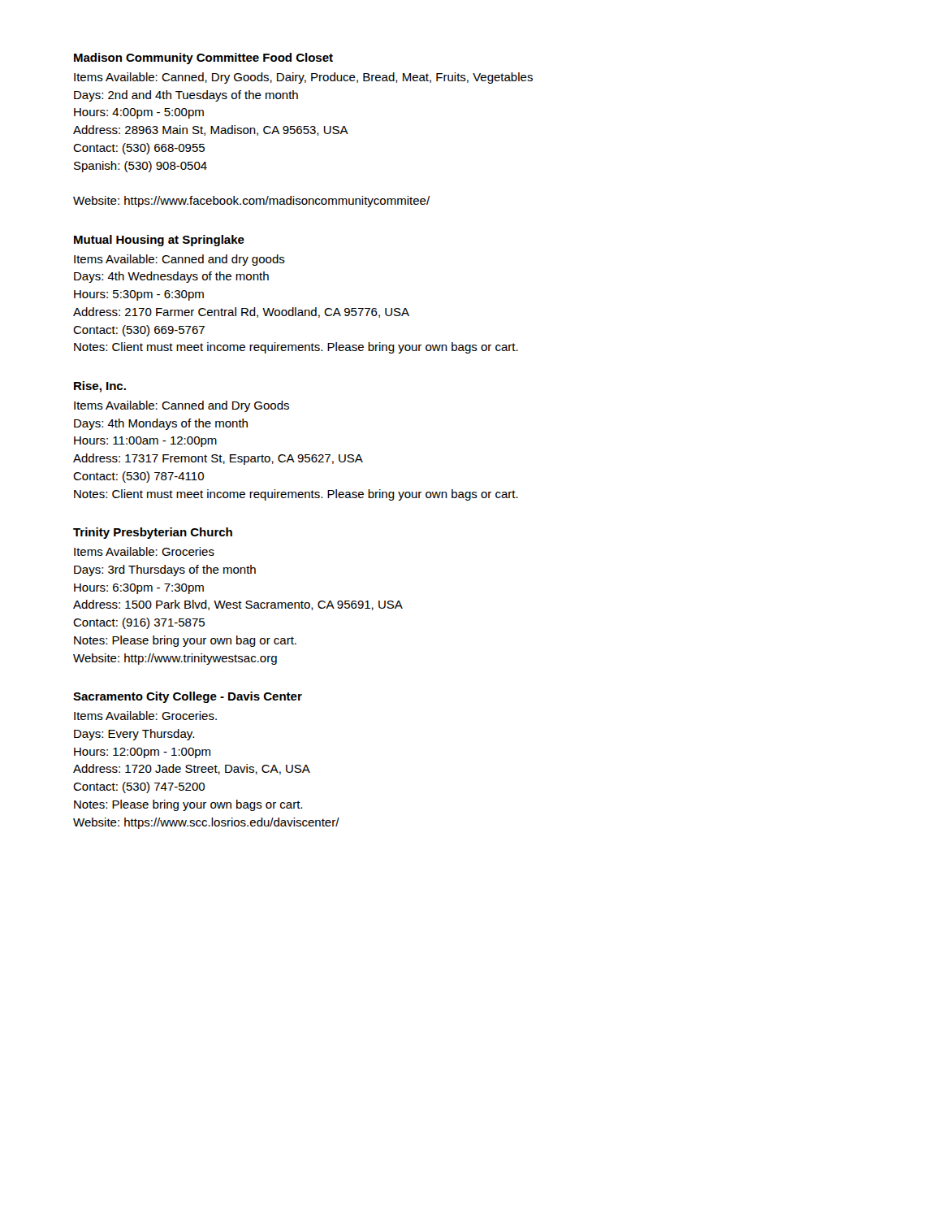Madison Community Committee Food Closet
Items Available: Canned, Dry Goods, Dairy, Produce, Bread, Meat, Fruits, Vegetables
Days: 2nd and 4th Tuesdays of the month
Hours: 4:00pm - 5:00pm
Address: 28963 Main St, Madison, CA 95653, USA
Contact: (530) 668-0955
Spanish: (530) 908-0504
Website: https://www.facebook.com/madisoncommunitycommitee/
Mutual Housing at Springlake
Items Available: Canned and dry goods
Days: 4th Wednesdays of the month
Hours: 5:30pm - 6:30pm
Address: 2170 Farmer Central Rd, Woodland, CA 95776, USA
Contact: (530) 669-5767
Notes: Client must meet income requirements. Please bring your own bags or cart.
Rise, Inc.
Items Available: Canned and Dry Goods
Days: 4th Mondays of the month
Hours: 11:00am - 12:00pm
Address: 17317 Fremont St, Esparto, CA 95627, USA
Contact: (530) 787-4110
Notes: Client must meet income requirements. Please bring your own bags or cart.
Trinity Presbyterian Church
Items Available: Groceries
Days: 3rd Thursdays of the month
Hours: 6:30pm - 7:30pm
Address: 1500 Park Blvd, West Sacramento, CA 95691, USA
Contact: (916) 371-5875
Notes: Please bring your own bag or cart.
Website: http://www.trinitywestsac.org
Sacramento City College - Davis Center
Items Available: Groceries.
Days: Every Thursday.
Hours: 12:00pm - 1:00pm
Address: 1720 Jade Street, Davis, CA, USA
Contact: (530) 747-5200
Notes: Please bring your own bags or cart.
Website: https://www.scc.losrios.edu/daviscenter/